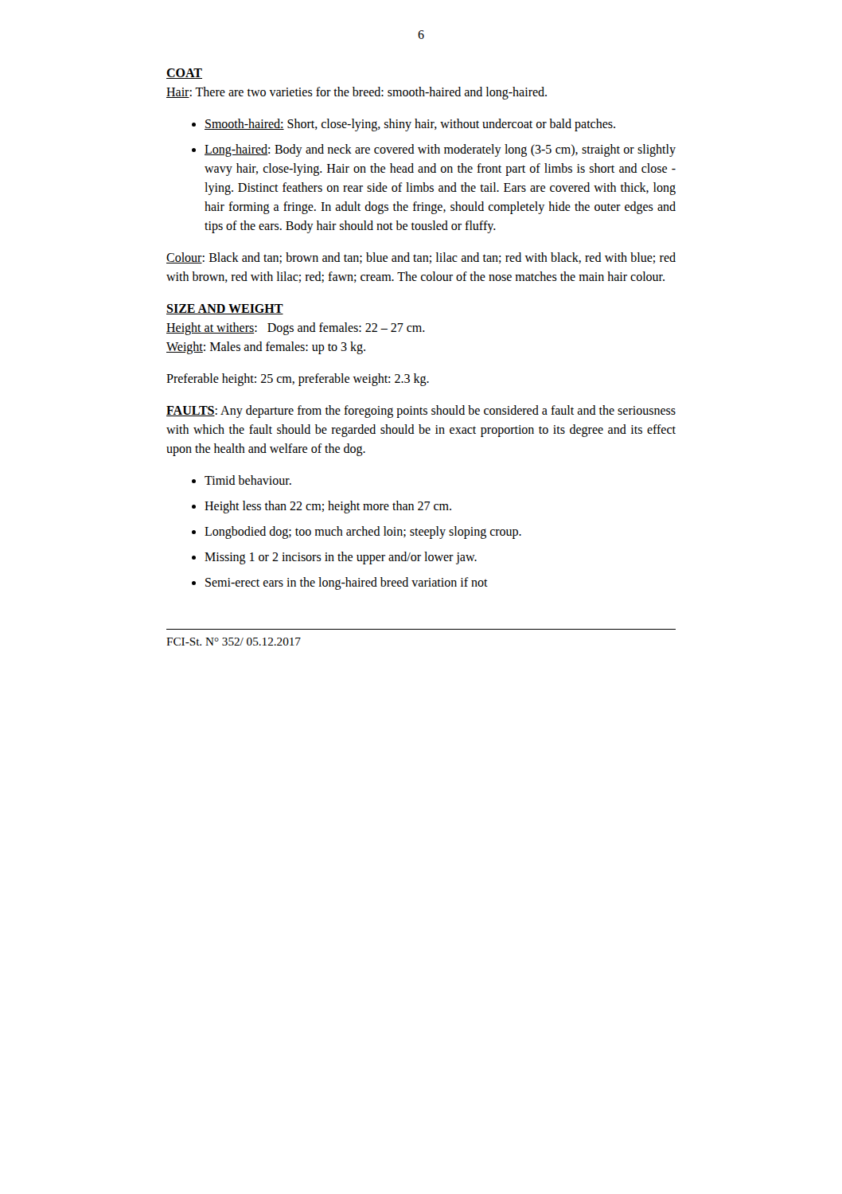6
COAT
Hair: There are two varieties for the breed: smooth-haired and long-haired.
Smooth-haired: Short, close-lying, shiny hair, without undercoat or bald patches.
Long-haired: Body and neck are covered with moderately long (3-5 cm), straight or slightly wavy hair, close-lying. Hair on the head and on the front part of limbs is short and close -lying. Distinct feathers on rear side of limbs and the tail. Ears are covered with thick, long hair forming a fringe. In adult dogs the fringe, should completely hide the outer edges and tips of the ears. Body hair should not be tousled or fluffy.
Colour: Black and tan; brown and tan; blue and tan; lilac and tan; red with black, red with blue; red with brown, red with lilac; red; fawn; cream. The colour of the nose matches the main hair colour.
SIZE AND WEIGHT
Height at withers: Dogs and females: 22 – 27 cm.
Weight: Males and females: up to 3 kg.
Preferable height: 25 cm, preferable weight: 2.3 kg.
FAULTS: Any departure from the foregoing points should be considered a fault and the seriousness with which the fault should be regarded should be in exact proportion to its degree and its effect upon the health and welfare of the dog.
Timid behaviour.
Height less than 22 cm; height more than 27 cm.
Longbodied dog; too much arched loin; steeply sloping croup.
Missing 1 or 2 incisors in the upper and/or lower jaw.
Semi-erect ears in the long-haired breed variation if not
FCI-St. N° 352/ 05.12.2017